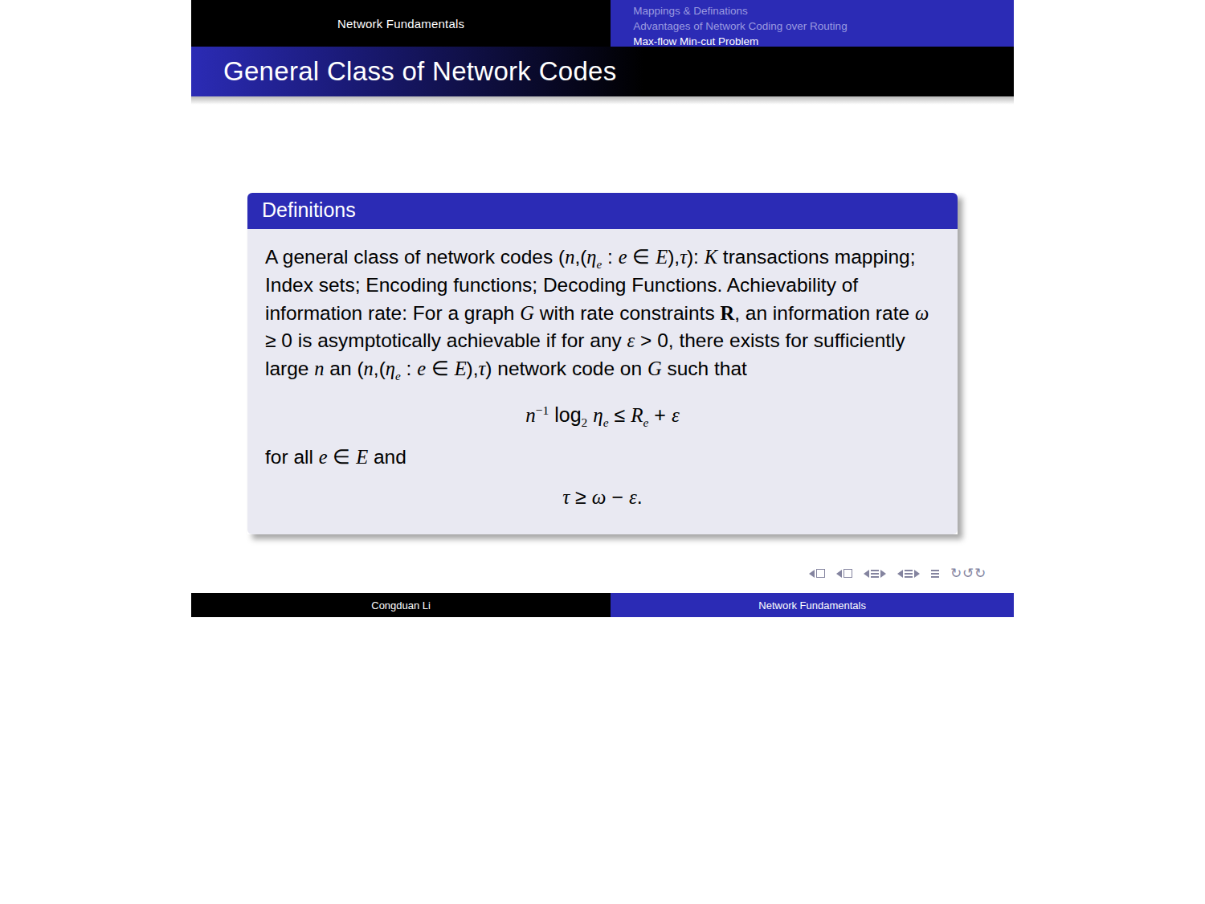Network Fundamentals
Mappings & Definations
Advantages of Network Coding over Routing
Max-flow Min-cut Problem
General Class of Network Codes
Definitions
A general class of network codes (n,(ηe : e ∈ E),τ): K transactions mapping; Index sets; Encoding functions; Decoding Functions. Achievability of information rate: For a graph G with rate constraints R, an information rate ω ≥ 0 is asymptotically achievable if for any ε > 0, there exists for sufficiently large n an (n,(ηe : e ∈ E),τ) network code on G such that
n−1 log2 ηe ≤ Re + ε
for all e ∈ E and
τ ≥ ω − ε.
↻↺↻
Congduan Li
Network Fundamentals